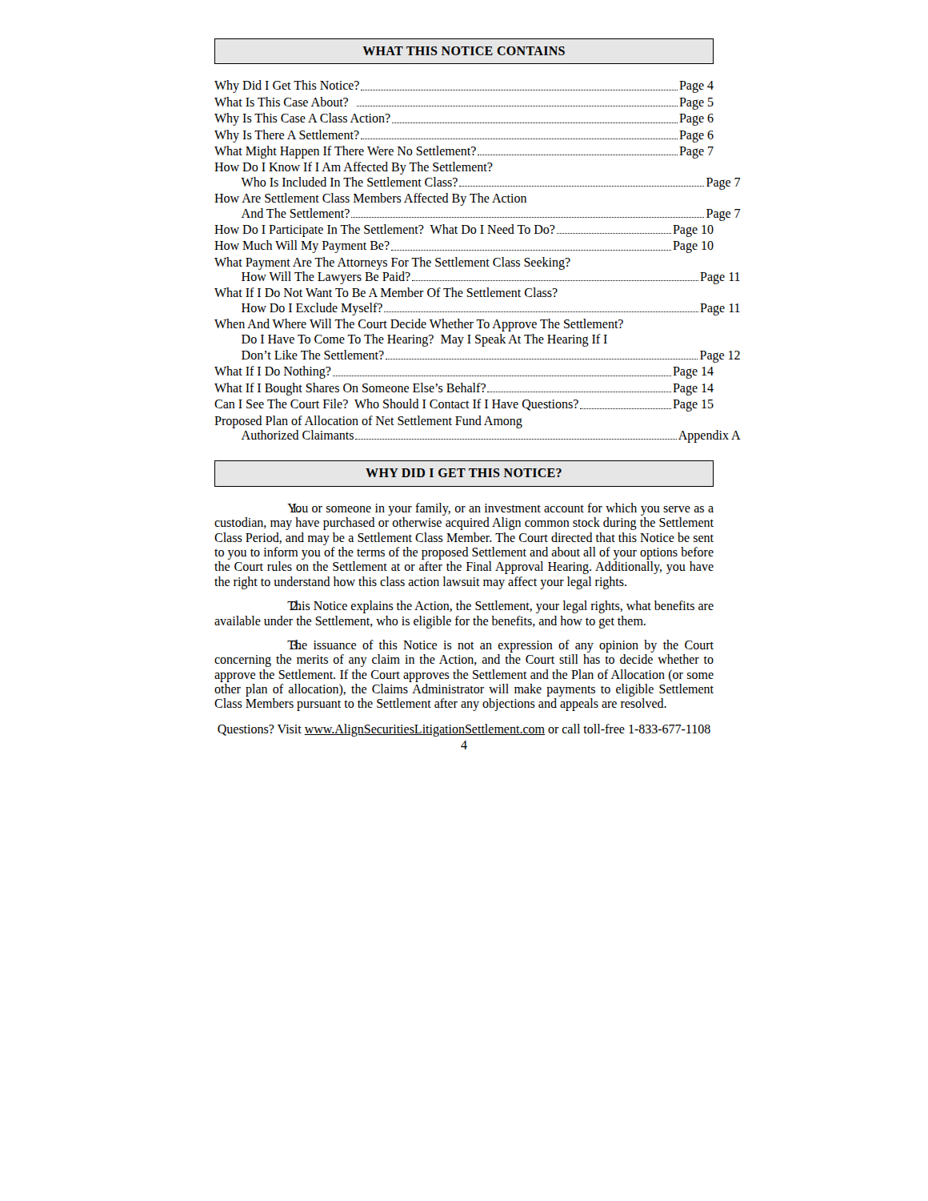WHAT THIS NOTICE CONTAINS
Why Did I Get This Notice? Page 4
What Is This Case About? Page 5
Why Is This Case A Class Action? Page 6
Why Is There A Settlement? Page 6
What Might Happen If There Were No Settlement? Page 7
How Do I Know If I Am Affected By The Settlement?
Who Is Included In The Settlement Class? Page 7
How Are Settlement Class Members Affected By The Action
And The Settlement? Page 7
How Do I Participate In The Settlement? What Do I Need To Do? Page 10
How Much Will My Payment Be? Page 10
What Payment Are The Attorneys For The Settlement Class Seeking?
How Will The Lawyers Be Paid? Page 11
What If I Do Not Want To Be A Member Of The Settlement Class?
How Do I Exclude Myself? Page 11
When And Where Will The Court Decide Whether To Approve The Settlement?
Do I Have To Come To The Hearing? May I Speak At The Hearing If I
Don’t Like The Settlement? Page 12
What If I Do Nothing? Page 14
What If I Bought Shares On Someone Else’s Behalf? Page 14
Can I See The Court File? Who Should I Contact If I Have Questions? Page 15
Proposed Plan of Allocation of Net Settlement Fund Among
Authorized Claimants Appendix A
WHY DID I GET THIS NOTICE?
1. You or someone in your family, or an investment account for which you serve as a custodian, may have purchased or otherwise acquired Align common stock during the Settlement Class Period, and may be a Settlement Class Member. The Court directed that this Notice be sent to you to inform you of the terms of the proposed Settlement and about all of your options before the Court rules on the Settlement at or after the Final Approval Hearing. Additionally, you have the right to understand how this class action lawsuit may affect your legal rights.
2. This Notice explains the Action, the Settlement, your legal rights, what benefits are available under the Settlement, who is eligible for the benefits, and how to get them.
3. The issuance of this Notice is not an expression of any opinion by the Court concerning the merits of any claim in the Action, and the Court still has to decide whether to approve the Settlement. If the Court approves the Settlement and the Plan of Allocation (or some other plan of allocation), the Claims Administrator will make payments to eligible Settlement Class Members pursuant to the Settlement after any objections and appeals are resolved.
Questions? Visit www.AlignSecuritiesLitigationSettlement.com or call toll-free 1-833-677-1108
4